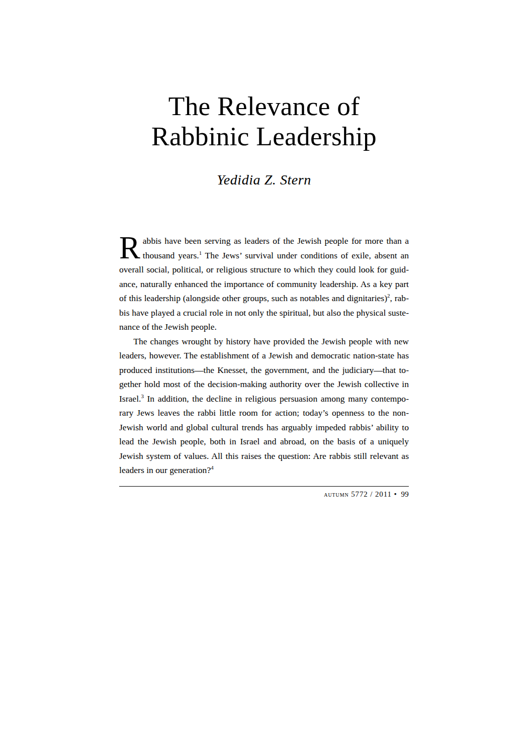The Relevance of
Rabbinic Leadership
Yedidia Z. Stern
Rabbis have been serving as leaders of the Jewish people for more than a thousand years.1 The Jews’ survival under conditions of exile, absent an overall social, political, or religious structure to which they could look for guidance, naturally enhanced the importance of community leadership. As a key part of this leadership (alongside other groups, such as notables and dignitaries)2, rabbis have played a crucial role in not only the spiritual, but also the physical sustenance of the Jewish people.
The changes wrought by history have provided the Jewish people with new leaders, however. The establishment of a Jewish and democratic nation-state has produced institutions—the Knesset, the government, and the judiciary—that together hold most of the decision-making authority over the Jewish collective in Israel.3 In addition, the decline in religious persuasion among many contemporary Jews leaves the rabbi little room for action; today’s openness to the non-Jewish world and global cultural trends has arguably impeded rabbis’ ability to lead the Jewish people, both in Israel and abroad, on the basis of a uniquely Jewish system of values. All this raises the question: Are rabbis still relevant as leaders in our generation?4
autumn 5772 / 2011 • 99